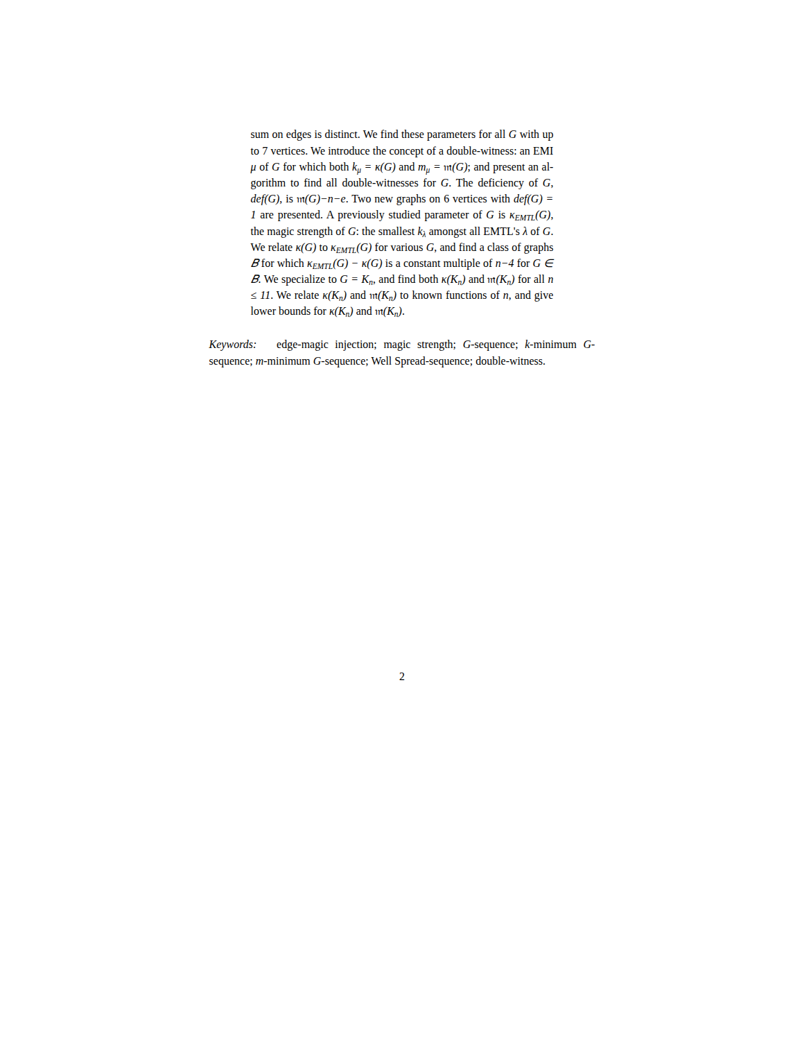sum on edges is distinct. We find these parameters for all G with up to 7 vertices. We introduce the concept of a double-witness: an EMI μ of G for which both kμ = κ(G) and mμ = 𝔪(G); and present an algorithm to find all double-witnesses for G. The deficiency of G, def(G), is 𝔪(G)−n−e. Two new graphs on 6 vertices with def(G) = 1 are presented. A previously studied parameter of G is κEMTL(G), the magic strength of G: the smallest kλ amongst all EMTL's λ of G. We relate κ(G) to κEMTL(G) for various G, and find a class of graphs 𝐵 for which κEMTL(G) − κ(G) is a constant multiple of n−4 for G ∈ 𝐵. We specialize to G = Kn, and find both κ(Kn) and 𝔪(Kn) for all n ≤ 11. We relate κ(Kn) and 𝔪(Kn) to known functions of n, and give lower bounds for κ(Kn) and 𝔪(Kn).
Keywords: edge-magic injection; magic strength; G-sequence; k-minimum G-sequence; m-minimum G-sequence; Well Spread-sequence; double-witness.
2